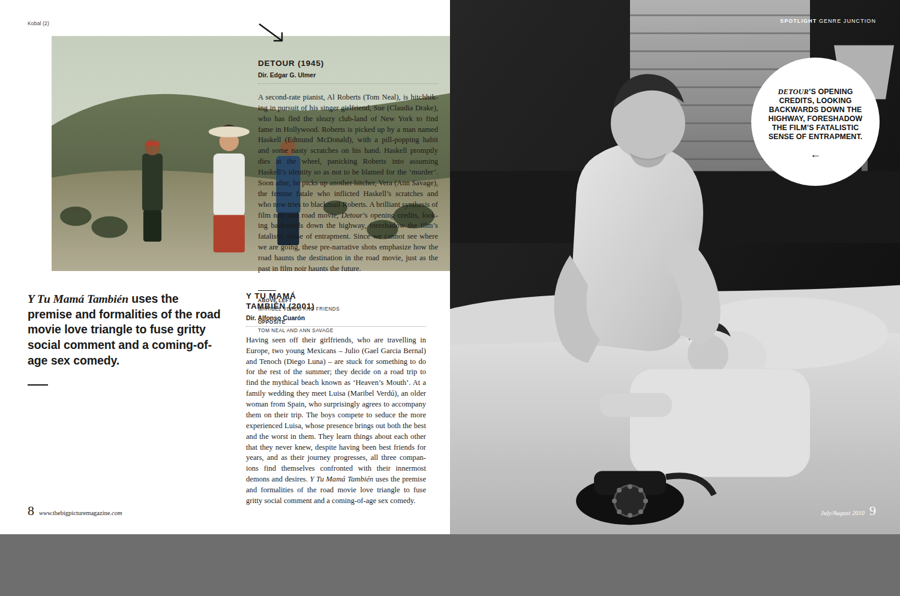Kobal (2)
Y Tu Mamá También uses the premise and formalities of the road movie love triangle to fuse gritty social comment and a coming-of-age sex comedy.
Y Tu Mamá
También (2001)
Dir. Alfonso Cuarón
Having seen off their girlfriends, who are travelling in Europe, two young Mexicans – Julio (Gael Garcia Bernal) and Tenoch (Diego Luna) – are stuck for something to do for the rest of the summer; they decide on a road trip to find the mythical beach known as ‘Heaven’s Mouth’. At a family wedding they meet Luisa (Maribel Verdú), an older woman from Spain, who surprisingly agrees to accompany them on their trip. The boys compete to seduce the more experienced Luisa, whose presence brings out both the best and the worst in them. They learn things about each other that they never knew, despite having been best friends for years, and as their journey progresses, all three companions find themselves confronted with their innermost demons and desires. Y Tu Mamá También uses the premise and formalities of the road movie love triangle to fuse gritty social comment and a coming-of-age sex comedy.
8 www.thebigpicturemagazine.com
SPOTLIGHT GENRE JUNCTION
Detour’s opening credits, looking backwards down the highway, foreshadow the film’s fatalistic sense of entrapment.
←
July/August 2010 9
Detour (1945)
Dir. Edgar G. Ulmer
A second-rate pianist, Al Roberts (Tom Neal), is hitchhiking in pursuit of his singer girlfriend, Sue (Claudia Drake), who has fled the sleazy club-land of New York to find fame in Hollywood. Roberts is picked up by a man named Haskell (Edmund McDonald), with a pill-popping habit and some nasty scratches on his hand. Haskell promptly dies at the wheel, panicking Roberts into assuming Haskell’s identity so as not to be blamed for the ‘murder’. Soon after, he picks up another hitcher, Vera (Ann Savage), the femme fatale who inflicted Haskell’s scratches and who now tries to blackmail Roberts. A brilliant synthesis of film noir and road movie, Detour’s opening credits, looking backwards down the highway, foreshadow the film’s fatalistic sense of entrapment. Since we cannot see where we are going, these pre-narrative shots emphasize how the road haunts the destination in the road movie, just as the past in film noir haunts the future.
Above left
Maribel Verdú and friends
Opposite
Tom Neal and Ann Savage